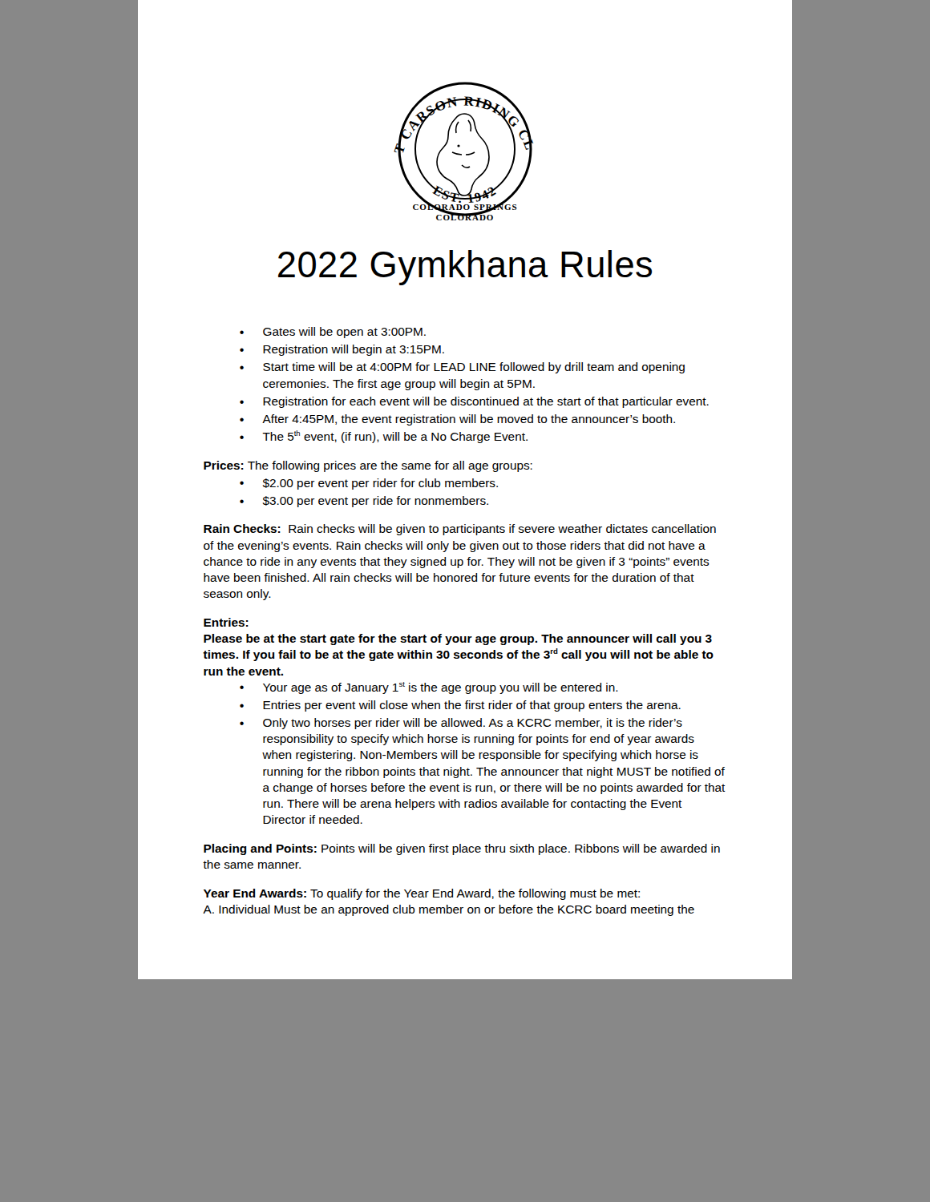KIT CARSON RIDING CLUB EST. 1942 COLORADO SPRINGS COLORADO
2022 Gymkhana Rules
Gates will be open at 3:00PM.
Registration will begin at 3:15PM.
Start time will be at 4:00PM for LEAD LINE followed by drill team and opening ceremonies. The first age group will begin at 5PM.
Registration for each event will be discontinued at the start of that particular event.
After 4:45PM, the event registration will be moved to the announcer’s booth.
The 5th event, (if run), will be a No Charge Event.
Prices: The following prices are the same for all age groups:
$2.00 per event per rider for club members.
$3.00 per event per ride for nonmembers.
Rain Checks: Rain checks will be given to participants if severe weather dictates cancellation of the evening’s events. Rain checks will only be given out to those riders that did not have a chance to ride in any events that they signed up for. They will not be given if 3 “points” events have been finished. All rain checks will be honored for future events for the duration of that season only.
Entries:
Please be at the start gate for the start of your age group. The announcer will call you 3 times. If you fail to be at the gate within 30 seconds of the 3rd call you will not be able to run the event.
Your age as of January 1st is the age group you will be entered in.
Entries per event will close when the first rider of that group enters the arena.
Only two horses per rider will be allowed. As a KCRC member, it is the rider’s responsibility to specify which horse is running for points for end of year awards when registering. Non-Members will be responsible for specifying which horse is running for the ribbon points that night. The announcer that night MUST be notified of a change of horses before the event is run, or there will be no points awarded for that run. There will be arena helpers with radios available for contacting the Event Director if needed.
Placing and Points: Points will be given first place thru sixth place. Ribbons will be awarded in the same manner.
Year End Awards: To qualify for the Year End Award, the following must be met:
A. Individual Must be an approved club member on or before the KCRC board meeting the